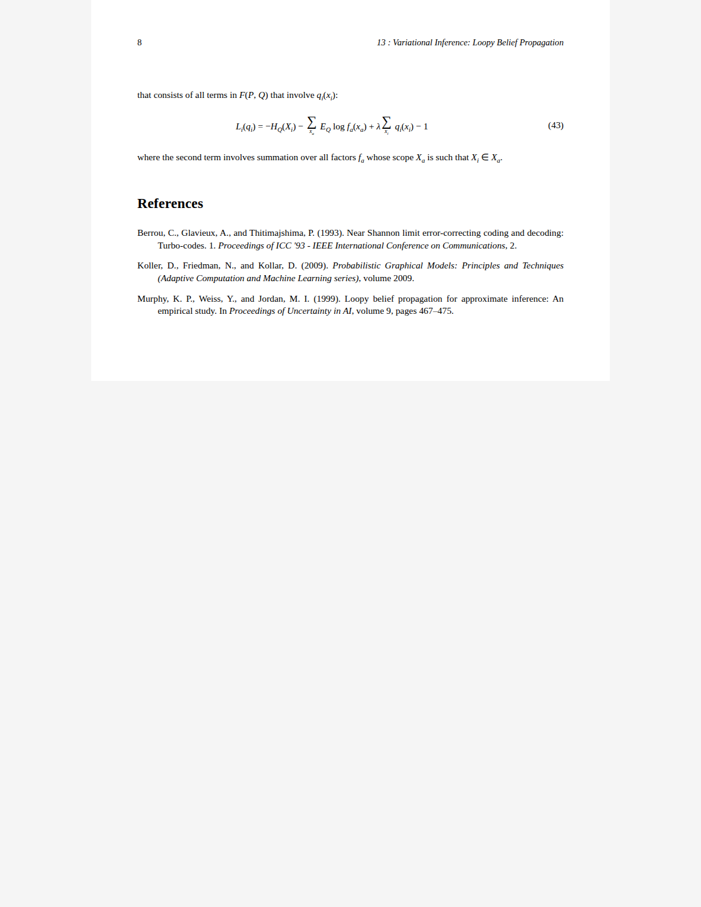8 13 : Variational Inference: Loopy Belief Propagation
that consists of all terms in F(P, Q) that involve qi(xi):
Li(qi) = −HQ(Xi) − ∑xa EQ log fa(xa) + λ∑xi qi(xi) − 1
(43)
where the second term involves summation over all factors fa whose scope Xa is such that Xi ∈ Xa.
References
Berrou, C., Glavieux, A., and Thitimajshima, P. (1993). Near Shannon limit error-correcting coding and decoding: Turbo-codes. 1. Proceedings of ICC '93 - IEEE International Conference on Communications, 2.
Koller, D., Friedman, N., and Kollar, D. (2009). Probabilistic Graphical Models: Principles and Techniques (Adaptive Computation and Machine Learning series), volume 2009.
Murphy, K. P., Weiss, Y., and Jordan, M. I. (1999). Loopy belief propagation for approximate inference: An empirical study. In Proceedings of Uncertainty in AI, volume 9, pages 467–475.